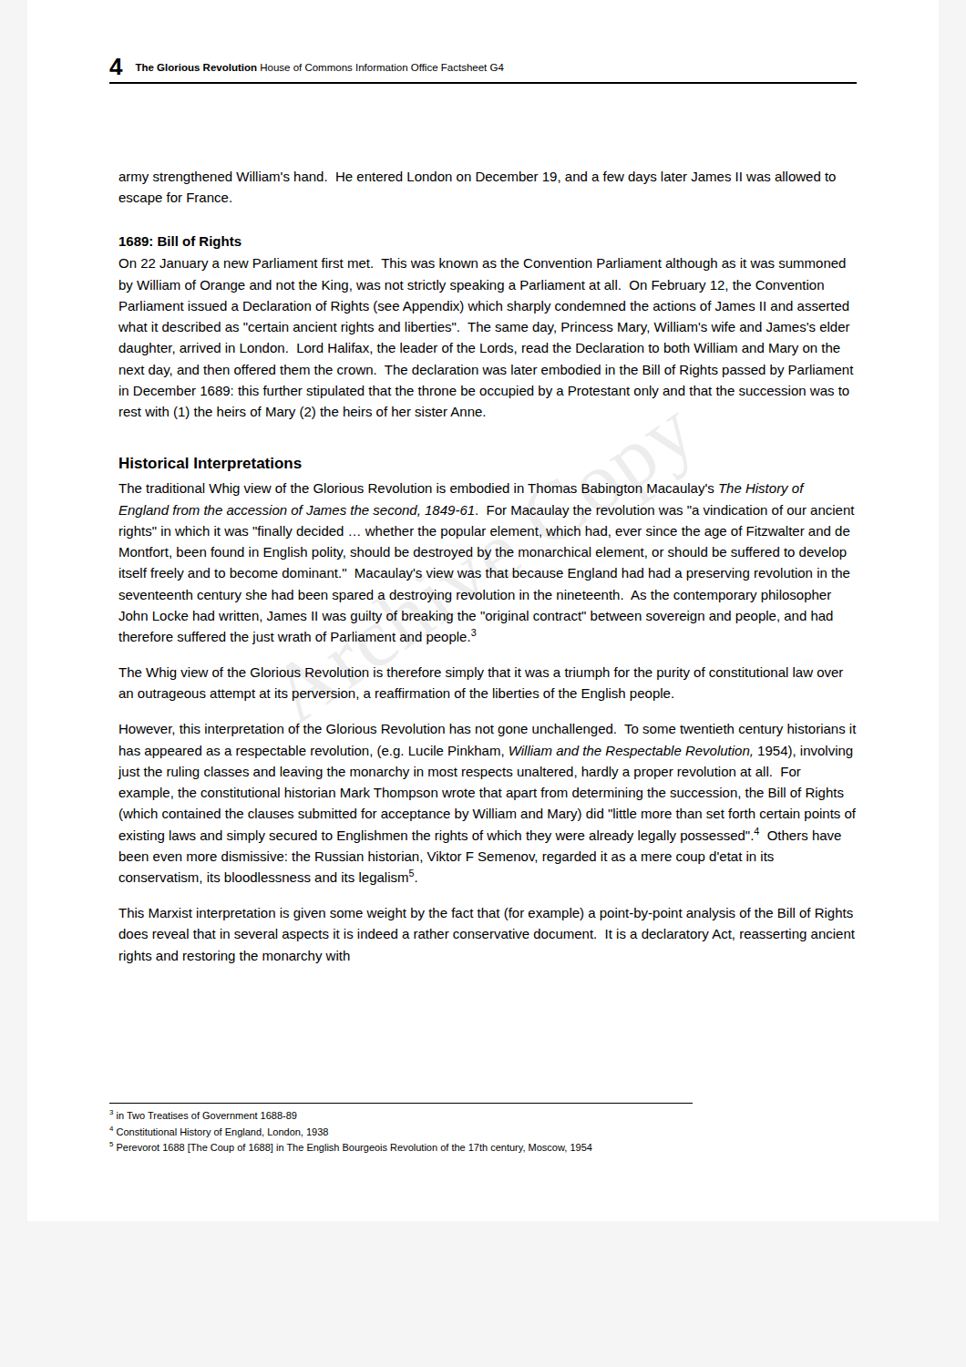Archive Copy
4
The Glorious Revolution House of Commons Information Office Factsheet G4
army strengthened William's hand. He entered London on December 19, and a few days later James II was allowed to escape for France.
1689: Bill of Rights
On 22 January a new Parliament first met. This was known as the Convention Parliament although as it was summoned by William of Orange and not the King, was not strictly speaking a Parliament at all. On February 12, the Convention Parliament issued a Declaration of Rights (see Appendix) which sharply condemned the actions of James II and asserted what it described as "certain ancient rights and liberties". The same day, Princess Mary, William's wife and James's elder daughter, arrived in London. Lord Halifax, the leader of the Lords, read the Declaration to both William and Mary on the next day, and then offered them the crown. The declaration was later embodied in the Bill of Rights passed by Parliament in December 1689: this further stipulated that the throne be occupied by a Protestant only and that the succession was to rest with (1) the heirs of Mary (2) the heirs of her sister Anne.
Historical Interpretations
The traditional Whig view of the Glorious Revolution is embodied in Thomas Babington Macaulay's The History of England from the accession of James the second, 1849-61. For Macaulay the revolution was "a vindication of our ancient rights" in which it was "finally decided … whether the popular element, which had, ever since the age of Fitzwalter and de Montfort, been found in English polity, should be destroyed by the monarchical element, or should be suffered to develop itself freely and to become dominant." Macaulay's view was that because England had had a preserving revolution in the seventeenth century she had been spared a destroying revolution in the nineteenth. As the contemporary philosopher John Locke had written, James II was guilty of breaking the "original contract" between sovereign and people, and had therefore suffered the just wrath of Parliament and people.3
The Whig view of the Glorious Revolution is therefore simply that it was a triumph for the purity of constitutional law over an outrageous attempt at its perversion, a reaffirmation of the liberties of the English people.
However, this interpretation of the Glorious Revolution has not gone unchallenged. To some twentieth century historians it has appeared as a respectable revolution, (e.g. Lucile Pinkham, William and the Respectable Revolution, 1954), involving just the ruling classes and leaving the monarchy in most respects unaltered, hardly a proper revolution at all. For example, the constitutional historian Mark Thompson wrote that apart from determining the succession, the Bill of Rights (which contained the clauses submitted for acceptance by William and Mary) did "little more than set forth certain points of existing laws and simply secured to Englishmen the rights of which they were already legally possessed".4 Others have been even more dismissive: the Russian historian, Viktor F Semenov, regarded it as a mere coup d'etat in its conservatism, its bloodlessness and its legalism5.
This Marxist interpretation is given some weight by the fact that (for example) a point-by-point analysis of the Bill of Rights does reveal that in several aspects it is indeed a rather conservative document. It is a declaratory Act, reasserting ancient rights and restoring the monarchy with
3 in Two Treatises of Government 1688-89
4 Constitutional History of England, London, 1938
5 Perevorot 1688 [The Coup of 1688] in The English Bourgeois Revolution of the 17th century, Moscow, 1954